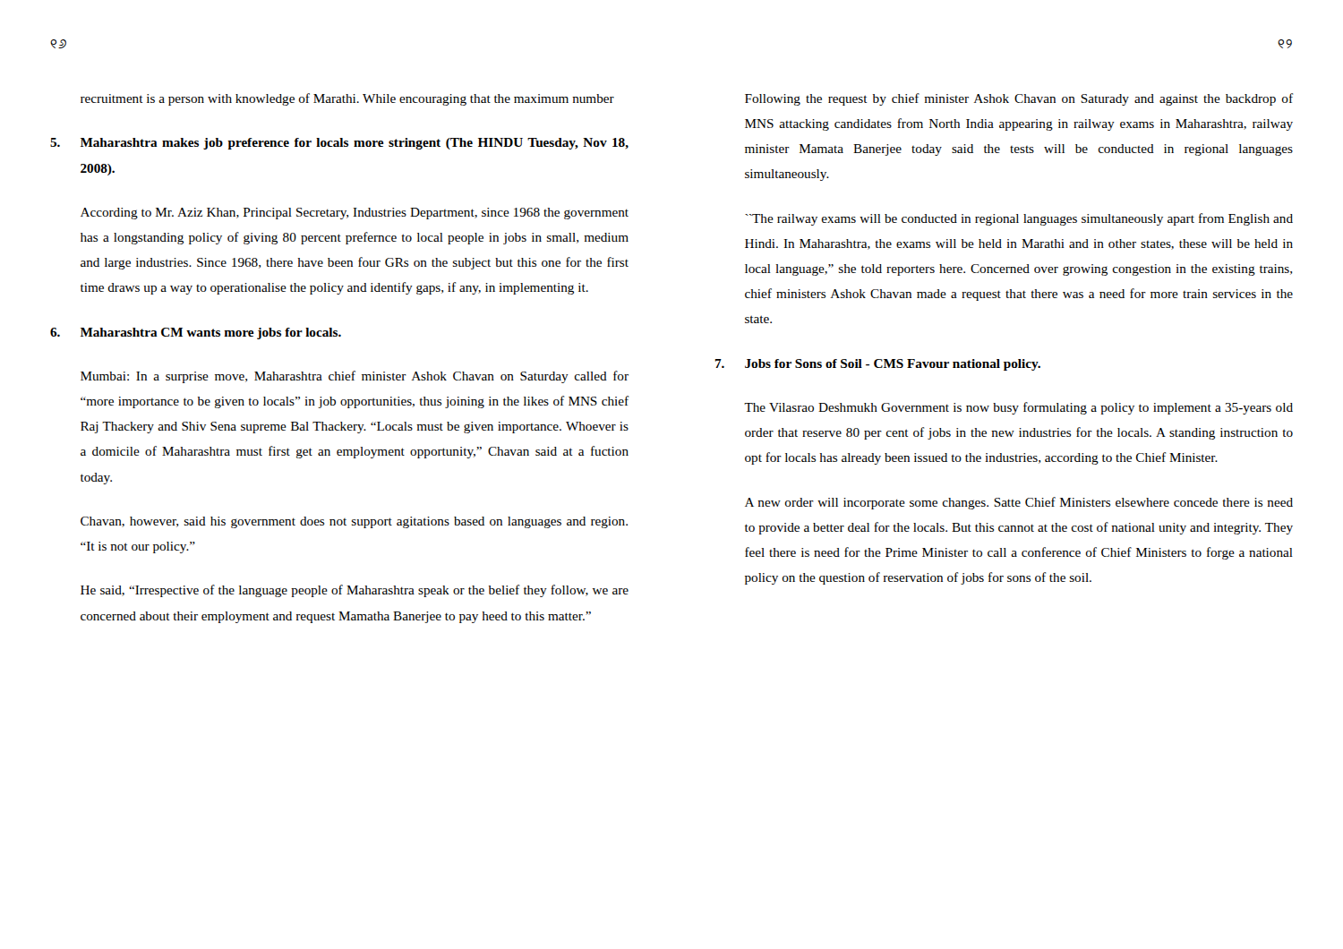୧୬
recruitment is a person with knowledge of Marathi. While encouraging that the maximum number
5.
Maharashtra makes job preference for locals more stringent (The HINDU Tuesday, Nov 18, 2008).
According to Mr. Aziz Khan, Principal Secretary, Industries Department, since 1968 the government has a longstanding policy of giving 80 percent prefernce to local people in jobs in small, medium and large industries. Since 1968, there have been four GRs on the subject but this one for the first time draws up a way to operationalise the policy and identify gaps, if any, in implementing it.
6.
Maharashtra CM wants more jobs for locals.
Mumbai: In a surprise move, Maharashtra chief minister Ashok Chavan on Saturday called for “more importance to be given to locals” in job opportunities, thus joining in the likes of MNS chief Raj Thackery and Shiv Sena supreme Bal Thackery. “Locals must be given importance. Whoever is a domicile of Maharashtra must first get an employment opportunity,” Chavan said at a fuction today.
Chavan, however, said his government does not support agitations based on languages and region. “It is not our policy.”
He said, “Irrespective of the language people of Maharashtra speak or the belief they follow, we are concerned about their employment and request Mamatha Banerjee to pay heed to this matter.”
୧୨
Following the request by chief minister Ashok Chavan on Saturady and against the backdrop of MNS attacking candidates from North India appearing in railway exams in Maharashtra, railway minister Mamata Banerjee today said the tests will be conducted in regional languages simultaneously.
``The railway exams will be conducted in regional languages simultaneously apart from English and Hindi. In Maharashtra, the exams will be held in Marathi and in other states, these will be held in local language,” she told reporters here. Concerned over growing congestion in the existing trains, chief ministers Ashok Chavan made a request that there was a need for more train services in the state.
7.
Jobs for Sons of Soil - CMS Favour national policy.
The Vilasrao Deshmukh Government is now busy formulating a policy to implement a 35-years old order that reserve 80 per cent of jobs in the new industries for the locals. A standing instruction to opt for locals has already been issued to the industries, according to the Chief Minister.
A new order will incorporate some changes. Satte Chief Ministers elsewhere concede there is need to provide a better deal for the locals. But this cannot at the cost of national unity and integrity. They feel there is need for the Prime Minister to call a conference of Chief Ministers to forge a national policy on the question of reservation of jobs for sons of the soil.